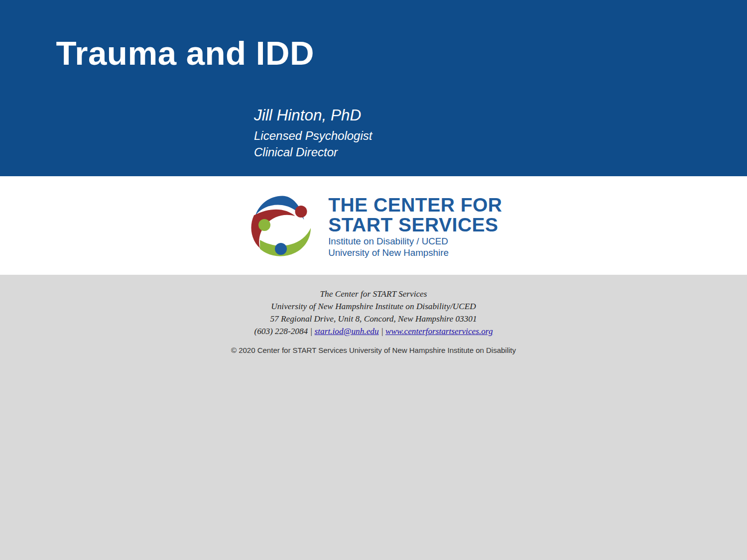Trauma and IDD
Jill Hinton, PhD Licensed Psychologist Clinical Director
THE CENTER FOR START SERVICES Institute on Disability / UCED University of New Hampshire
The Center for START Services
University of New Hampshire Institute on Disability/UCED
57 Regional Drive, Unit 8, Concord, New Hampshire 03301
(603) 228-2084 | start.iod@unh.edu | www.centerforstartservices.org
© 2020 Center for START Services University of New Hampshire Institute on Disability